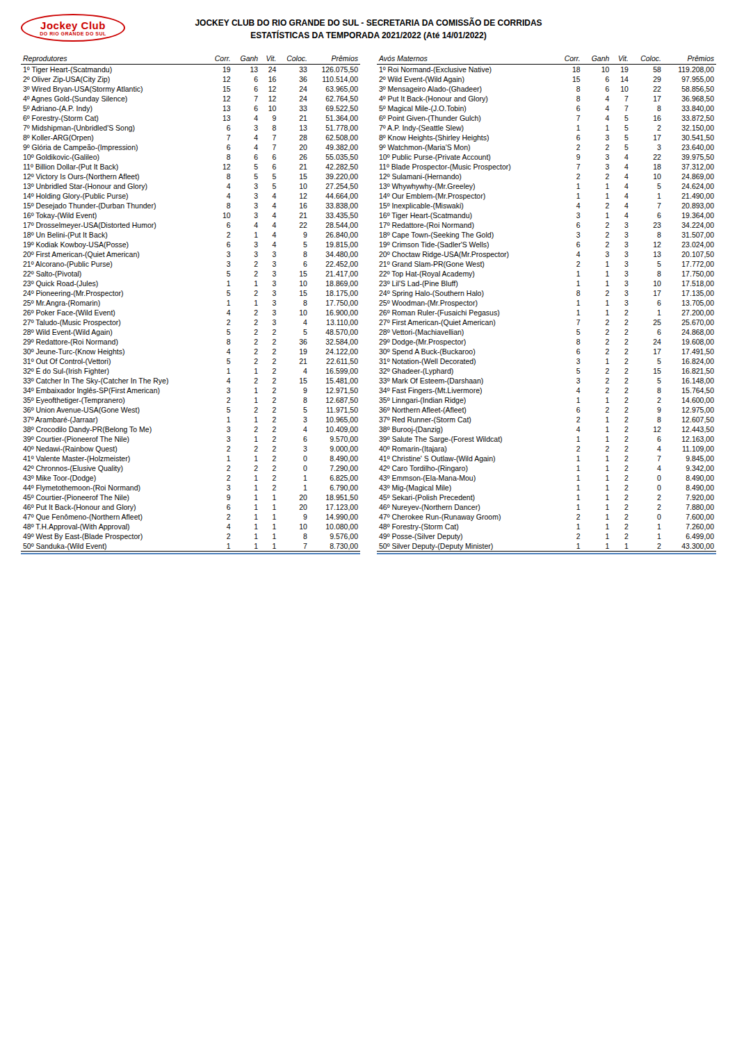Jockey Club
DO RIO GRANDE DO SUL
JOCKEY CLUB DO RIO GRANDE DO SUL - SECRETARIA DA COMISSÃO DE CORRIDAS
ESTATÍSTICAS DA TEMPORADA 2021/2022 (Até 14/01/2022)
| Reprodutores | Corr. | Ganh | Vit. | Coloc. | Prêmios |
| --- | --- | --- | --- | --- | --- |
| 1º Tiger Heart-(Scatmandu) | 19 | 13 | 24 | 33 | 126.075,50 |
| 2º Oliver Zip-USA(City Zip) | 12 | 6 | 16 | 36 | 110.514,00 |
| 3º Wired Bryan-USA(Stormy Atlantic) | 15 | 6 | 12 | 24 | 63.965,00 |
| 4º Agnes Gold-(Sunday Silence) | 12 | 7 | 12 | 24 | 62.764,50 |
| 5º Adriano-(A.P. Indy) | 13 | 6 | 10 | 33 | 69.522,50 |
| 6º Forestry-(Storm Cat) | 13 | 4 | 9 | 21 | 51.364,00 |
| 7º Midshipman-(Unbridled'S Song) | 6 | 3 | 8 | 13 | 51.778,00 |
| 8º Koller-ARG(Orpen) | 7 | 4 | 7 | 28 | 62.508,00 |
| 9º Glória de Campeão-(Impression) | 6 | 4 | 7 | 20 | 49.382,00 |
| 10º Goldikovic-(Galileo) | 8 | 6 | 6 | 26 | 55.035,50 |
| 11º Billion Dollar-(Put It Back) | 12 | 5 | 6 | 21 | 42.282,50 |
| 12º Victory Is Ours-(Northern Afleet) | 8 | 5 | 5 | 15 | 39.220,00 |
| 13º Unbridled Star-(Honour and Glory) | 4 | 3 | 5 | 10 | 27.254,50 |
| 14º Holding Glory-(Public Purse) | 4 | 3 | 4 | 12 | 44.664,00 |
| 15º Desejado Thunder-(Durban Thunder) | 8 | 3 | 4 | 16 | 33.838,00 |
| 16º Tokay-(Wild Event) | 10 | 3 | 4 | 21 | 33.435,50 |
| 17º Drosselmeyer-USA(Distorted Humor) | 6 | 4 | 4 | 22 | 28.544,00 |
| 18º Un Belini-(Put It Back) | 2 | 1 | 4 | 9 | 26.840,00 |
| 19º Kodiak Kowboy-USA(Posse) | 6 | 3 | 4 | 5 | 19.815,00 |
| 20º First American-(Quiet American) | 3 | 3 | 3 | 8 | 34.480,00 |
| 21º Alcorano-(Public Purse) | 3 | 2 | 3 | 6 | 22.452,00 |
| 22º Salto-(Pivotal) | 5 | 2 | 3 | 15 | 21.417,00 |
| 23º Quick Road-(Jules) | 1 | 1 | 3 | 10 | 18.869,00 |
| 24º Pioneering-(Mr.Prospector) | 5 | 2 | 3 | 15 | 18.175,00 |
| 25º Mr.Angra-(Romarin) | 1 | 1 | 3 | 8 | 17.750,00 |
| 26º Poker Face-(Wild Event) | 4 | 2 | 3 | 10 | 16.900,00 |
| 27º Taludo-(Music Prospector) | 2 | 2 | 3 | 4 | 13.110,00 |
| 28º Wild Event-(Wild Again) | 5 | 2 | 2 | 5 | 48.570,00 |
| 29º Redattore-(Roi Normand) | 8 | 2 | 2 | 36 | 32.584,00 |
| 30º Jeune-Turc-(Know Heights) | 4 | 2 | 2 | 19 | 24.122,00 |
| 31º Out Of Control-(Vettori) | 5 | 2 | 2 | 21 | 22.611,50 |
| 32º É do Sul-(Irish Fighter) | 1 | 1 | 2 | 4 | 16.599,00 |
| 33º Catcher In The Sky-(Catcher In The Rye) | 4 | 2 | 2 | 15 | 15.481,00 |
| 34º Embaixador Inglês-SP(First American) | 3 | 1 | 2 | 9 | 12.971,50 |
| 35º Eyeofthetiger-(Tempranero) | 2 | 1 | 2 | 8 | 12.687,50 |
| 36º Union Avenue-USA(Gone West) | 5 | 2 | 2 | 5 | 11.971,50 |
| 37º Arambaré-(Jarraar) | 1 | 1 | 2 | 3 | 10.965,00 |
| 38º Crocodilo Dandy-PR(Belong To Me) | 3 | 2 | 2 | 4 | 10.409,00 |
| 39º Courtier-(Pioneerof The Nile) | 3 | 1 | 2 | 6 | 9.570,00 |
| 40º Nedawi-(Rainbow Quest) | 2 | 2 | 2 | 3 | 9.000,00 |
| 41º Valente Master-(Holzmeister) | 1 | 1 | 2 | 0 | 8.490,00 |
| 42º Chronnos-(Elusive Quality) | 2 | 2 | 2 | 0 | 7.290,00 |
| 43º Mike Toor-(Dodge) | 2 | 1 | 2 | 1 | 6.825,00 |
| 44º Flymetothemoon-(Roi Normand) | 3 | 1 | 2 | 1 | 6.790,00 |
| 45º Courtier-(Pioneerof The Nile) | 9 | 1 | 1 | 20 | 18.951,50 |
| 46º Put It Back-(Honour and Glory) | 6 | 1 | 1 | 20 | 17.123,00 |
| 47º Que Fenômeno-(Northern Afleet) | 2 | 1 | 1 | 9 | 14.990,00 |
| 48º T.H.Approval-(With Approval) | 4 | 1 | 1 | 10 | 10.080,00 |
| 49º West By East-(Blade Prospector) | 2 | 1 | 1 | 8 | 9.576,00 |
| 50º Sanduka-(Wild Event) | 1 | 1 | 1 | 7 | 8.730,00 |
| Avós Maternos | Corr. | Ganh | Vit. | Coloc. | Prêmios |
| --- | --- | --- | --- | --- | --- |
| 1º Roi Normand-(Exclusive Native) | 18 | 10 | 19 | 58 | 119.208,00 |
| 2º Wild Event-(Wild Again) | 15 | 6 | 14 | 29 | 97.955,00 |
| 3º Mensageiro Alado-(Ghadeer) | 8 | 6 | 10 | 22 | 58.856,50 |
| 4º Put It Back-(Honour and Glory) | 8 | 4 | 7 | 17 | 36.968,50 |
| 5º Magical Mile-(J.O.Tobin) | 6 | 4 | 7 | 8 | 33.840,00 |
| 6º Point Given-(Thunder Gulch) | 7 | 4 | 5 | 16 | 33.872,50 |
| 7º A.P. Indy-(Seattle Slew) | 1 | 1 | 5 | 2 | 32.150,00 |
| 8º Know Heights-(Shirley Heights) | 6 | 3 | 5 | 17 | 30.541,50 |
| 9º Watchmon-(Maria'S Mon) | 2 | 2 | 5 | 3 | 23.640,00 |
| 10º Public Purse-(Private Account) | 9 | 3 | 4 | 22 | 39.975,50 |
| 11º Blade Prospector-(Music Prospector) | 7 | 3 | 4 | 18 | 37.312,00 |
| 12º Sulamani-(Hernando) | 2 | 2 | 4 | 10 | 24.869,00 |
| 13º Whywhywhy-(Mr.Greeley) | 1 | 1 | 4 | 5 | 24.624,00 |
| 14º Our Emblem-(Mr.Prospector) | 1 | 1 | 4 | 1 | 21.490,00 |
| 15º Inexplicable-(Miswaki) | 4 | 2 | 4 | 7 | 20.893,00 |
| 16º Tiger Heart-(Scatmandu) | 3 | 1 | 4 | 6 | 19.364,00 |
| 17º Redattore-(Roi Normand) | 6 | 2 | 3 | 23 | 34.224,00 |
| 18º Cape Town-(Seeking The Gold) | 3 | 2 | 3 | 8 | 31.507,00 |
| 19º Crimson Tide-(Sadler'S Wells) | 6 | 2 | 3 | 12 | 23.024,00 |
| 20º Choctaw Ridge-USA(Mr.Prospector) | 4 | 3 | 3 | 13 | 20.107,50 |
| 21º Grand Slam-PR(Gone West) | 2 | 1 | 3 | 5 | 17.772,00 |
| 22º Top Hat-(Royal Academy) | 1 | 1 | 3 | 8 | 17.750,00 |
| 23º Lil'S Lad-(Pine Bluff) | 1 | 1 | 3 | 10 | 17.518,00 |
| 24º Spring Halo-(Southern Halo) | 8 | 2 | 3 | 17 | 17.135,00 |
| 25º Woodman-(Mr.Prospector) | 1 | 1 | 3 | 6 | 13.705,00 |
| 26º Roman Ruler-(Fusaichi Pegasus) | 1 | 1 | 2 | 1 | 27.200,00 |
| 27º First American-(Quiet American) | 7 | 2 | 2 | 25 | 25.670,00 |
| 28º Vettori-(Machiavellian) | 5 | 2 | 2 | 6 | 24.868,00 |
| 29º Dodge-(Mr.Prospector) | 8 | 2 | 2 | 24 | 19.608,00 |
| 30º Spend A Buck-(Buckaroo) | 6 | 2 | 2 | 17 | 17.491,50 |
| 31º Notation-(Well Decorated) | 3 | 1 | 2 | 5 | 16.824,00 |
| 32º Ghadeer-(Lyphard) | 5 | 2 | 2 | 15 | 16.821,50 |
| 33º Mark Of Esteem-(Darshaan) | 3 | 2 | 2 | 5 | 16.148,00 |
| 34º Fast Fingers-(Mt.Livermore) | 4 | 2 | 2 | 8 | 15.764,50 |
| 35º Linngari-(Indian Ridge) | 1 | 1 | 2 | 2 | 14.600,00 |
| 36º Northern Afleet-(Afleet) | 6 | 2 | 2 | 9 | 12.975,00 |
| 37º Red Runner-(Storm Cat) | 2 | 1 | 2 | 8 | 12.607,50 |
| 38º Burooj-(Danzig) | 4 | 1 | 2 | 12 | 12.443,50 |
| 39º Salute The Sarge-(Forest Wildcat) | 1 | 1 | 2 | 6 | 12.163,00 |
| 40º Romarin-(Itajara) | 2 | 2 | 2 | 4 | 11.109,00 |
| 41º Christine' S Outlaw-(Wild Again) | 1 | 1 | 2 | 7 | 9.845,00 |
| 42º Caro Tordilho-(Ringaro) | 1 | 1 | 2 | 4 | 9.342,00 |
| 43º Emmson-(Ela-Mana-Mou) | 1 | 1 | 2 | 0 | 8.490,00 |
| 43º Mig-(Magical Mile) | 1 | 1 | 2 | 0 | 8.490,00 |
| 45º Sekari-(Polish Precedent) | 1 | 1 | 2 | 2 | 7.920,00 |
| 46º Nureyev-(Northern Dancer) | 1 | 1 | 2 | 2 | 7.880,00 |
| 47º Cherokee Run-(Runaway Groom) | 2 | 1 | 2 | 0 | 7.600,00 |
| 48º Forestry-(Storm Cat) | 1 | 1 | 2 | 1 | 7.260,00 |
| 49º Posse-(Silver Deputy) | 2 | 1 | 2 | 1 | 6.499,00 |
| 50º Silver Deputy-(Deputy Minister) | 1 | 1 | 1 | 2 | 43.300,00 |